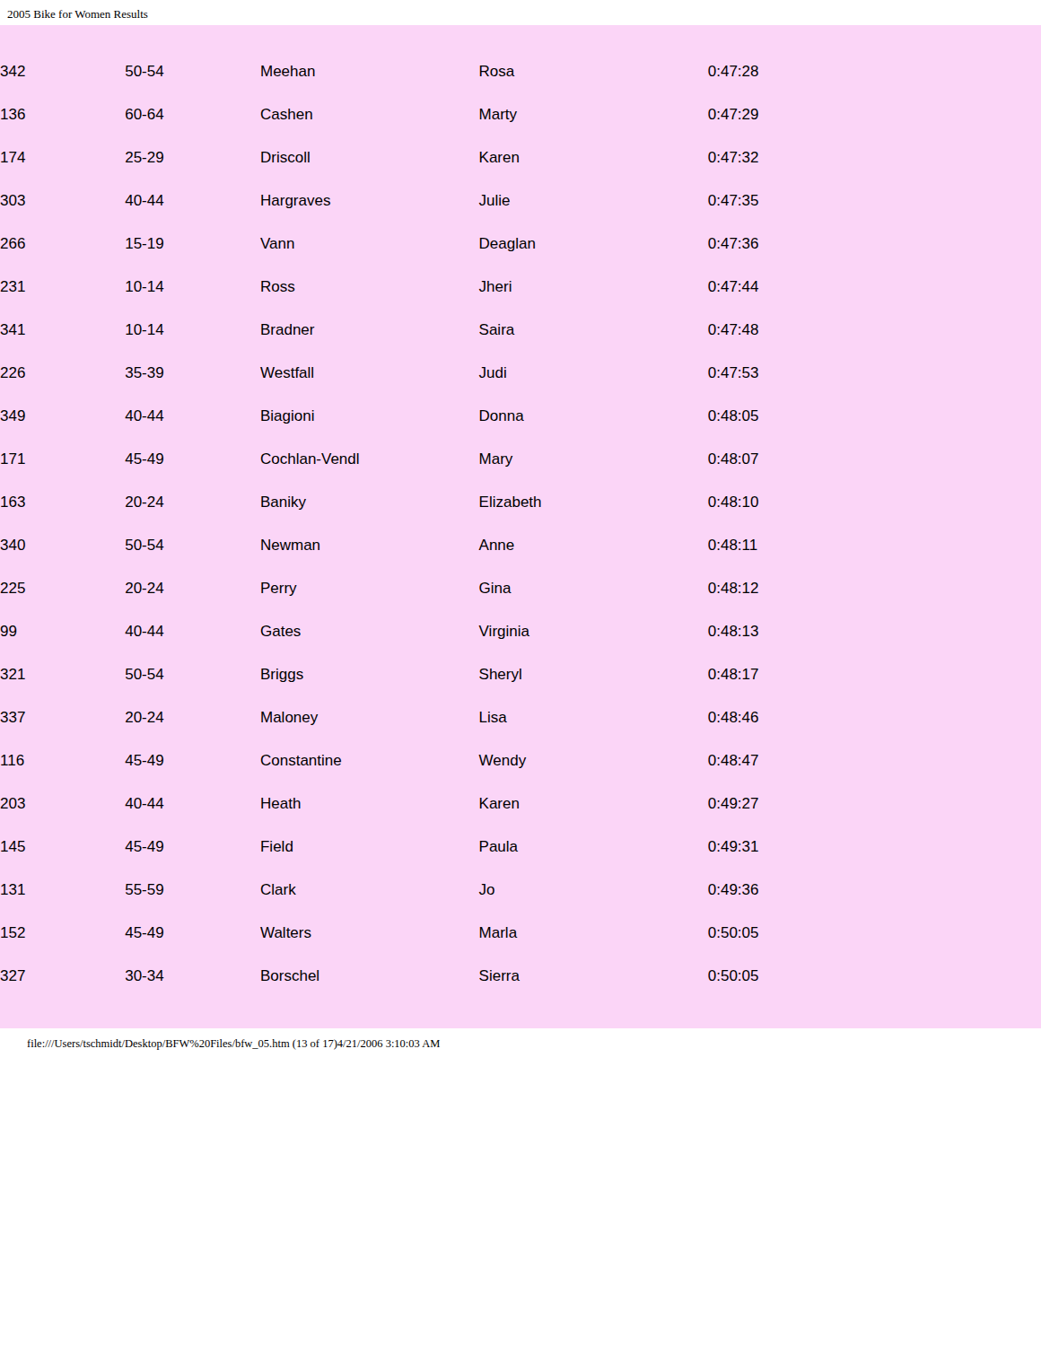2005 Bike for Women Results
| 342 | 50-54 | Meehan | Rosa | 0:47:28 |
| 136 | 60-64 | Cashen | Marty | 0:47:29 |
| 174 | 25-29 | Driscoll | Karen | 0:47:32 |
| 303 | 40-44 | Hargraves | Julie | 0:47:35 |
| 266 | 15-19 | Vann | Deaglan | 0:47:36 |
| 231 | 10-14 | Ross | Jheri | 0:47:44 |
| 341 | 10-14 | Bradner | Saira | 0:47:48 |
| 226 | 35-39 | Westfall | Judi | 0:47:53 |
| 349 | 40-44 | Biagioni | Donna | 0:48:05 |
| 171 | 45-49 | Cochlan-Vendl | Mary | 0:48:07 |
| 163 | 20-24 | Baniky | Elizabeth | 0:48:10 |
| 340 | 50-54 | Newman | Anne | 0:48:11 |
| 225 | 20-24 | Perry | Gina | 0:48:12 |
| 99 | 40-44 | Gates | Virginia | 0:48:13 |
| 321 | 50-54 | Briggs | Sheryl | 0:48:17 |
| 337 | 20-24 | Maloney | Lisa | 0:48:46 |
| 116 | 45-49 | Constantine | Wendy | 0:48:47 |
| 203 | 40-44 | Heath | Karen | 0:49:27 |
| 145 | 45-49 | Field | Paula | 0:49:31 |
| 131 | 55-59 | Clark | Jo | 0:49:36 |
| 152 | 45-49 | Walters | Marla | 0:50:05 |
| 327 | 30-34 | Borschel | Sierra | 0:50:05 |
file:///Users/tschmidt/Desktop/BFW%20Files/bfw_05.htm (13 of 17)4/21/2006 3:10:03 AM